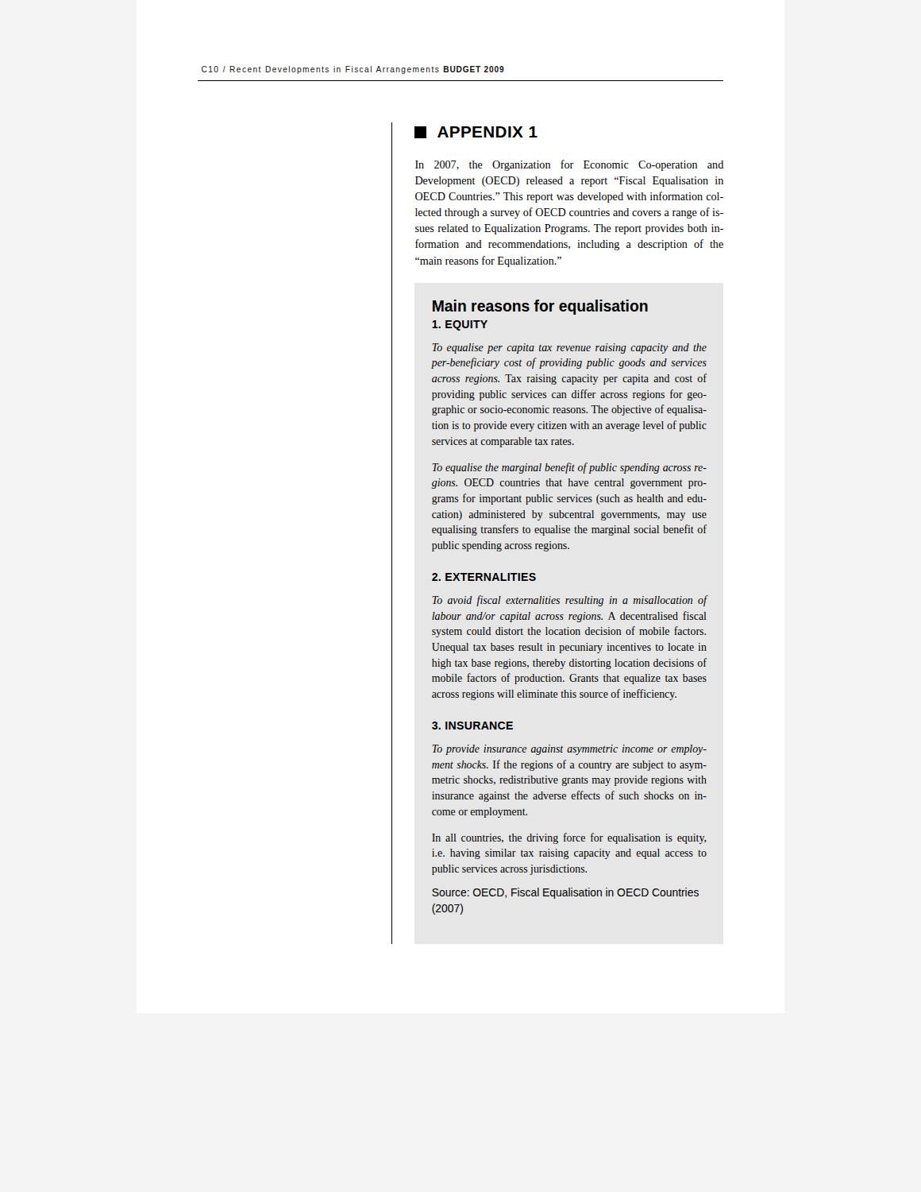C10 / Recent Developments in Fiscal Arrangements BUDGET 2009
APPENDIX 1
In 2007, the Organization for Economic Co-operation and Development (OECD) released a report “Fiscal Equalisation in OECD Countries.” This report was developed with information collected through a survey of OECD countries and covers a range of issues related to Equalization Programs. The report provides both information and recommendations, including a description of the “main reasons for Equalization.”
Main reasons for equalisation
1. EQUITY
To equalise per capita tax revenue raising capacity and the per-beneficiary cost of providing public goods and services across regions. Tax raising capacity per capita and cost of providing public services can differ across regions for geographic or socio-economic reasons. The objective of equalisation is to provide every citizen with an average level of public services at comparable tax rates.
To equalise the marginal benefit of public spending across regions. OECD countries that have central government programs for important public services (such as health and education) administered by subcentral governments, may use equalising transfers to equalise the marginal social benefit of public spending across regions.
2. EXTERNALITIES
To avoid fiscal externalities resulting in a misallocation of labour and/or capital across regions. A decentralised fiscal system could distort the location decision of mobile factors. Unequal tax bases result in pecuniary incentives to locate in high tax base regions, thereby distorting location decisions of mobile factors of production. Grants that equalize tax bases across regions will eliminate this source of inefficiency.
3. INSURANCE
To provide insurance against asymmetric income or employment shocks. If the regions of a country are subject to asymmetric shocks, redistributive grants may provide regions with insurance against the adverse effects of such shocks on income or employment.
In all countries, the driving force for equalisation is equity, i.e. having similar tax raising capacity and equal access to public services across jurisdictions.
Source: OECD, Fiscal Equalisation in OECD Countries (2007)